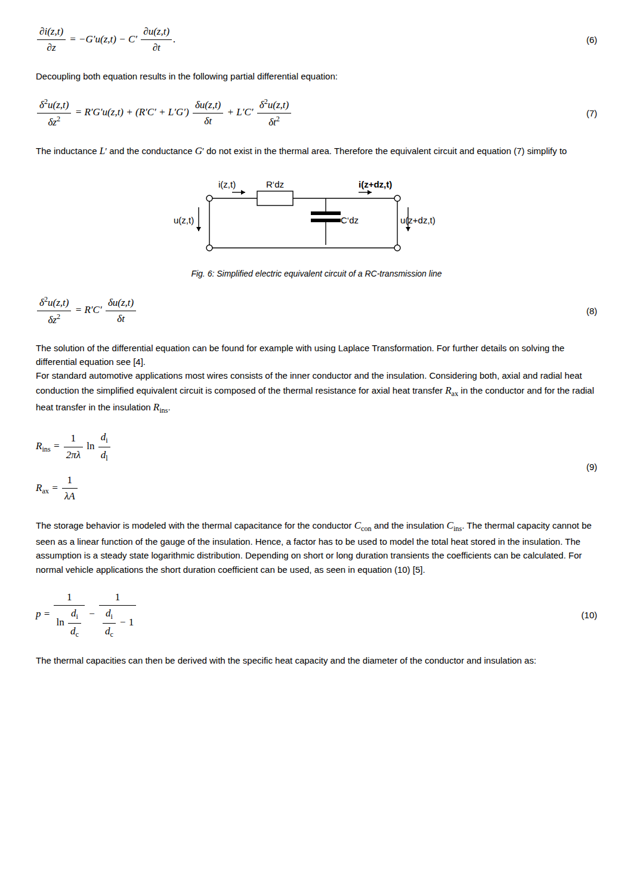∂i(z,t) ∂z = −G′u(z,t) − C′ ∂u(z,t) ∂t .
(6)
Decoupling both equation results in the following partial differential equation:
δ2u(z,t) δz2 = R′G′u(z,t) + (R′C′ + L′G′) δu(z,t) δt + L′C′ δ2u(z,t) δt2
(7)
The inductance L′ and the conductance G′ do not exist in the thermal area. Therefore the equivalent circuit and equation (7) simplify to
i(z,t) R‘dz i(z+dz,t) u(z,t) C‘dz u(z+dz,t)
Fig. 6: Simplified electric equivalent circuit of a RC-transmission line
δ2u(z,t) δz2 = R′C′ δu(z,t) δt
(8)
The solution of the differential equation can be found for example with using Laplace Transformation. For further details on solving the differential equation see [4].
For standard automotive applications most wires consists of the inner conductor and the insulation. Considering both, axial and radial heat conduction the simplified equivalent circuit is composed of the thermal resistance for axial heat transfer Rax in the conductor and for the radial heat transfer in the insulation Rins.
Rins = 1 2πλ ln di dl
Rax = 1 λA
(9)
The storage behavior is modeled with the thermal capacitance for the conductor Ccon and the insulation Cins. The thermal capacity cannot be seen as a linear function of the gauge of the insulation. Hence, a factor has to be used to model the total heat stored in the insulation. The assumption is a steady state logarithmic distribution. Depending on short or long duration transients the coefficients can be calculated. For normal vehicle applications the short duration coefficient can be used, as seen in equation (10) [5].
p = 1 ln di dc − 1 di dc − 1
(10)
The thermal capacities can then be derived with the specific heat capacity and the diameter of the conductor and insulation as: